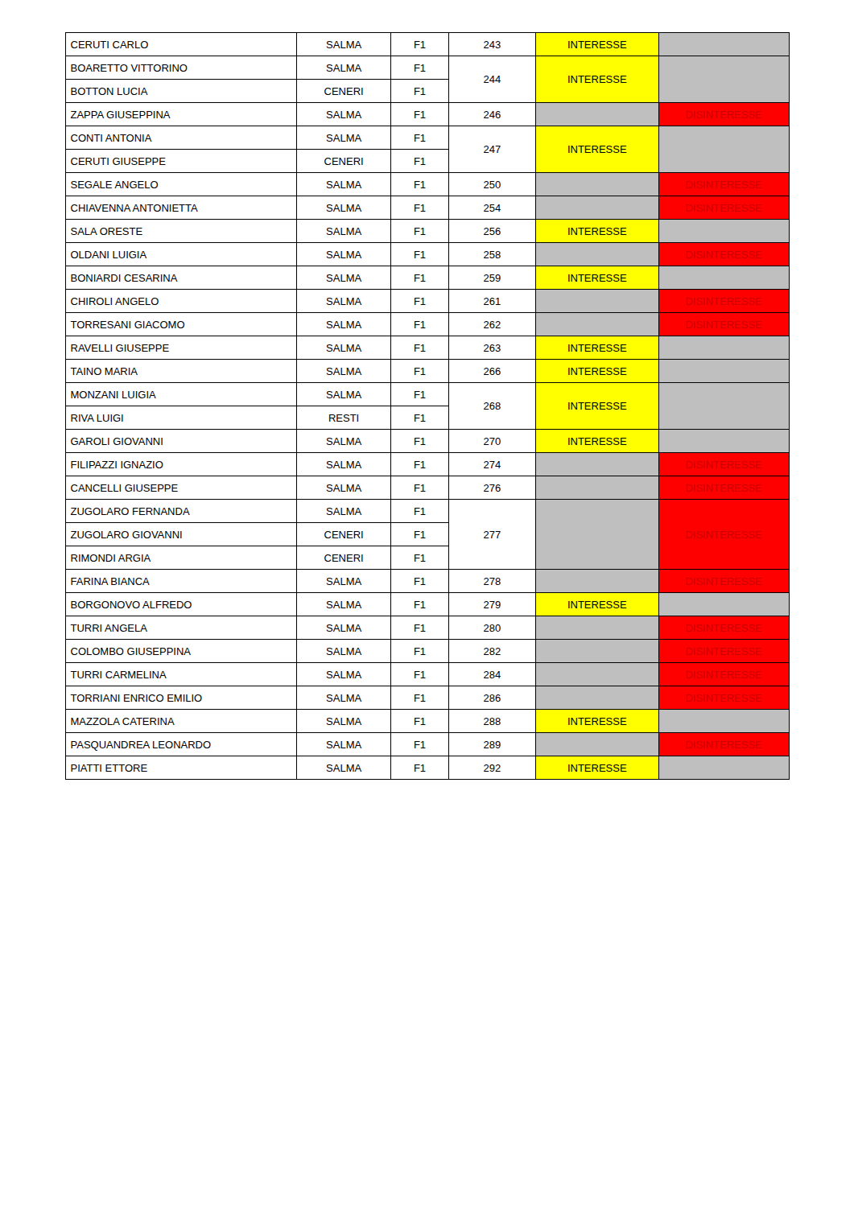| CERUTI CARLO | SALMA | F1 | 243 | INTERESSE | |
| BOARETTO VITTORINO | SALMA | F1 | 244 | INTERESSE | |
| BOTTON LUCIA | CENERI | F1 |
| ZAPPA GIUSEPPINA | SALMA | F1 | 246 | | DISINTERESSE |
| CONTI ANTONIA | SALMA | F1 | 247 | INTERESSE | |
| CERUTI GIUSEPPE | CENERI | F1 |
| SEGALE ANGELO | SALMA | F1 | 250 | | DISINTERESSE |
| CHIAVENNA ANTONIETTA | SALMA | F1 | 254 | | DISINTERESSE |
| SALA ORESTE | SALMA | F1 | 256 | INTERESSE | |
| OLDANI LUIGIA | SALMA | F1 | 258 | | DISINTERESSE |
| BONIARDI CESARINA | SALMA | F1 | 259 | INTERESSE | |
| CHIROLI ANGELO | SALMA | F1 | 261 | | DISINTERESSE |
| TORRESANI GIACOMO | SALMA | F1 | 262 | | DISINTERESSE |
| RAVELLI GIUSEPPE | SALMA | F1 | 263 | INTERESSE | |
| TAINO MARIA | SALMA | F1 | 266 | INTERESSE | |
| MONZANI LUIGIA | SALMA | F1 | 268 | INTERESSE | |
| RIVA LUIGI | RESTI | F1 |
| GAROLI GIOVANNI | SALMA | F1 | 270 | INTERESSE | |
| FILIPAZZI IGNAZIO | SALMA | F1 | 274 | | DISINTERESSE |
| CANCELLI GIUSEPPE | SALMA | F1 | 276 | | DISINTERESSE |
| ZUGOLARO FERNANDA | SALMA | F1 | 277 | | DISINTERESSE |
| ZUGOLARO GIOVANNI | CENERI | F1 |
| RIMONDI ARGIA | CENERI | F1 |
| FARINA BIANCA | SALMA | F1 | 278 | | DISINTERESSE |
| BORGONOVO ALFREDO | SALMA | F1 | 279 | INTERESSE | |
| TURRI ANGELA | SALMA | F1 | 280 | | DISINTERESSE |
| COLOMBO GIUSEPPINA | SALMA | F1 | 282 | | DISINTERESSE |
| TURRI CARMELINA | SALMA | F1 | 284 | | DISINTERESSE |
| TORRIANI ENRICO EMILIO | SALMA | F1 | 286 | | DISINTERESSE |
| MAZZOLA CATERINA | SALMA | F1 | 288 | INTERESSE | |
| PASQUANDREA LEONARDO | SALMA | F1 | 289 | | DISINTERESSE |
| PIATTI ETTORE | SALMA | F1 | 292 | INTERESSE | |